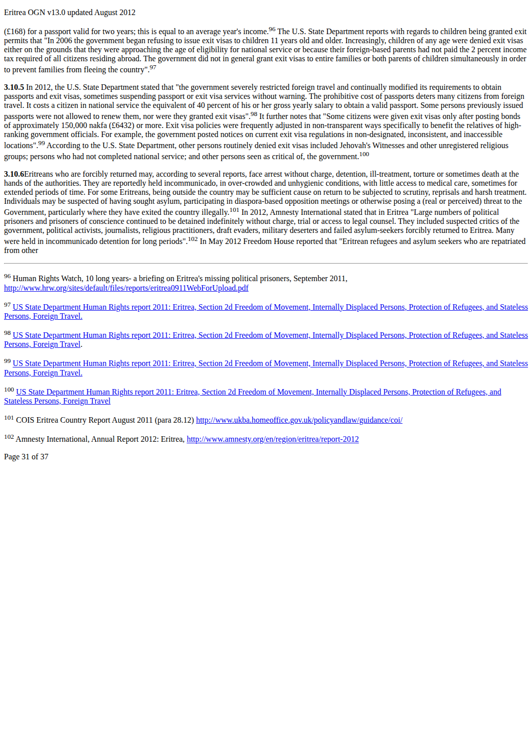Eritrea OGN v13.0 updated August 2012
(£168) for a passport valid for two years; this is equal to an average year's income.96 The U.S. State Department reports with regards to children being granted exit permits that "In 2006 the government began refusing to issue exit visas to children 11 years old and older. Increasingly, children of any age were denied exit visas either on the grounds that they were approaching the age of eligibility for national service or because their foreign-based parents had not paid the 2 percent income tax required of all citizens residing abroad. The government did not in general grant exit visas to entire families or both parents of children simultaneously in order to prevent families from fleeing the country".97
3.10.5 In 2012, the U.S. State Department stated that "the government severely restricted foreign travel and continually modified its requirements to obtain passports and exit visas, sometimes suspending passport or exit visa services without warning. The prohibitive cost of passports deters many citizens from foreign travel. It costs a citizen in national service the equivalent of 40 percent of his or her gross yearly salary to obtain a valid passport. Some persons previously issued passports were not allowed to renew them, nor were they granted exit visas".98 It further notes that "Some citizens were given exit visas only after posting bonds of approximately 150,000 nakfa (£6432) or more. Exit visa policies were frequently adjusted in non-transparent ways specifically to benefit the relatives of high-ranking government officials. For example, the government posted notices on current exit visa regulations in non-designated, inconsistent, and inaccessible locations".99 According to the U.S. State Department, other persons routinely denied exit visas included Jehovah's Witnesses and other unregistered religious groups; persons who had not completed national service; and other persons seen as critical of, the government.100
3.10.6 Eritreans who are forcibly returned may, according to several reports, face arrest without charge, detention, ill-treatment, torture or sometimes death at the hands of the authorities. They are reportedly held incommunicado, in over-crowded and unhygienic conditions, with little access to medical care, sometimes for extended periods of time. For some Eritreans, being outside the country may be sufficient cause on return to be subjected to scrutiny, reprisals and harsh treatment. Individuals may be suspected of having sought asylum, participating in diaspora-based opposition meetings or otherwise posing a (real or perceived) threat to the Government, particularly where they have exited the country illegally.101 In 2012, Amnesty International stated that in Eritrea "Large numbers of political prisoners and prisoners of conscience continued to be detained indefinitely without charge, trial or access to legal counsel. They included suspected critics of the government, political activists, journalists, religious practitioners, draft evaders, military deserters and failed asylum-seekers forcibly returned to Eritrea. Many were held in incommunicado detention for long periods".102 In May 2012 Freedom House reported that "Eritrean refugees and asylum seekers who are repatriated from other
96 Human Rights Watch, 10 long years- a briefing on Eritrea's missing political prisoners, September 2011, http://www.hrw.org/sites/default/files/reports/eritrea0911WebForUpload.pdf
97 US State Department Human Rights report 2011: Eritrea, Section 2d Freedom of Movement, Internally Displaced Persons, Protection of Refugees, and Stateless Persons, Foreign Travel.
98 US State Department Human Rights report 2011: Eritrea, Section 2d Freedom of Movement, Internally Displaced Persons, Protection of Refugees, and Stateless Persons, Foreign Travel.
99 US State Department Human Rights report 2011: Eritrea, Section 2d Freedom of Movement, Internally Displaced Persons, Protection of Refugees, and Stateless Persons, Foreign Travel.
100 US State Department Human Rights report 2011: Eritrea, Section 2d Freedom of Movement, Internally Displaced Persons, Protection of Refugees, and Stateless Persons, Foreign Travel
101 COIS Eritrea Country Report August 2011 (para 28.12) http://www.ukba.homeoffice.gov.uk/policyandlaw/guidance/coi/
102 Amnesty International, Annual Report 2012: Eritrea, http://www.amnesty.org/en/region/eritrea/report-2012
Page 31 of 37